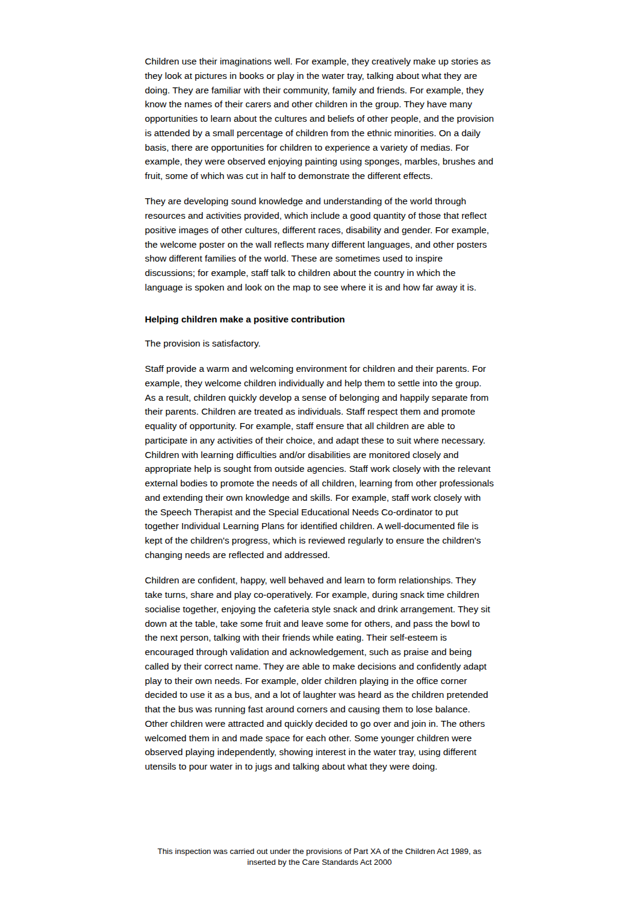Children use their imaginations well. For example, they creatively make up stories as they look at pictures in books or play in the water tray, talking about what they are doing. They are familiar with their community, family and friends. For example, they know the names of their carers and other children in the group. They have many opportunities to learn about the cultures and beliefs of other people, and the provision is attended by a small percentage of children from the ethnic minorities. On a daily basis, there are opportunities for children to experience a variety of medias. For example, they were observed enjoying painting using sponges, marbles, brushes and fruit, some of which was cut in half to demonstrate the different effects.
They are developing sound knowledge and understanding of the world through resources and activities provided, which include a good quantity of those that reflect positive images of other cultures, different races, disability and gender. For example, the welcome poster on the wall reflects many different languages, and other posters show different families of the world. These are sometimes used to inspire discussions; for example, staff talk to children about the country in which the language is spoken and look on the map to see where it is and how far away it is.
Helping children make a positive contribution
The provision is satisfactory.
Staff provide a warm and welcoming environment for children and their parents. For example, they welcome children individually and help them to settle into the group. As a result, children quickly develop a sense of belonging and happily separate from their parents. Children are treated as individuals. Staff respect them and promote equality of opportunity. For example, staff ensure that all children are able to participate in any activities of their choice, and adapt these to suit where necessary. Children with learning difficulties and/or disabilities are monitored closely and appropriate help is sought from outside agencies. Staff work closely with the relevant external bodies to promote the needs of all children, learning from other professionals and extending their own knowledge and skills. For example, staff work closely with the Speech Therapist and the Special Educational Needs Co-ordinator to put together Individual Learning Plans for identified children. A well-documented file is kept of the children's progress, which is reviewed regularly to ensure the children's changing needs are reflected and addressed.
Children are confident, happy, well behaved and learn to form relationships. They take turns, share and play co-operatively. For example, during snack time children socialise together, enjoying the cafeteria style snack and drink arrangement. They sit down at the table, take some fruit and leave some for others, and pass the bowl to the next person, talking with their friends while eating. Their self-esteem is encouraged through validation and acknowledgement, such as praise and being called by their correct name. They are able to make decisions and confidently adapt play to their own needs. For example, older children playing in the office corner decided to use it as a bus, and a lot of laughter was heard as the children pretended that the bus was running fast around corners and causing them to lose balance. Other children were attracted and quickly decided to go over and join in. The others welcomed them in and made space for each other. Some younger children were observed playing independently, showing interest in the water tray, using different utensils to pour water in to jugs and talking about what they were doing.
This inspection was carried out under the provisions of Part XA of the Children Act 1989, as inserted by the Care Standards Act 2000